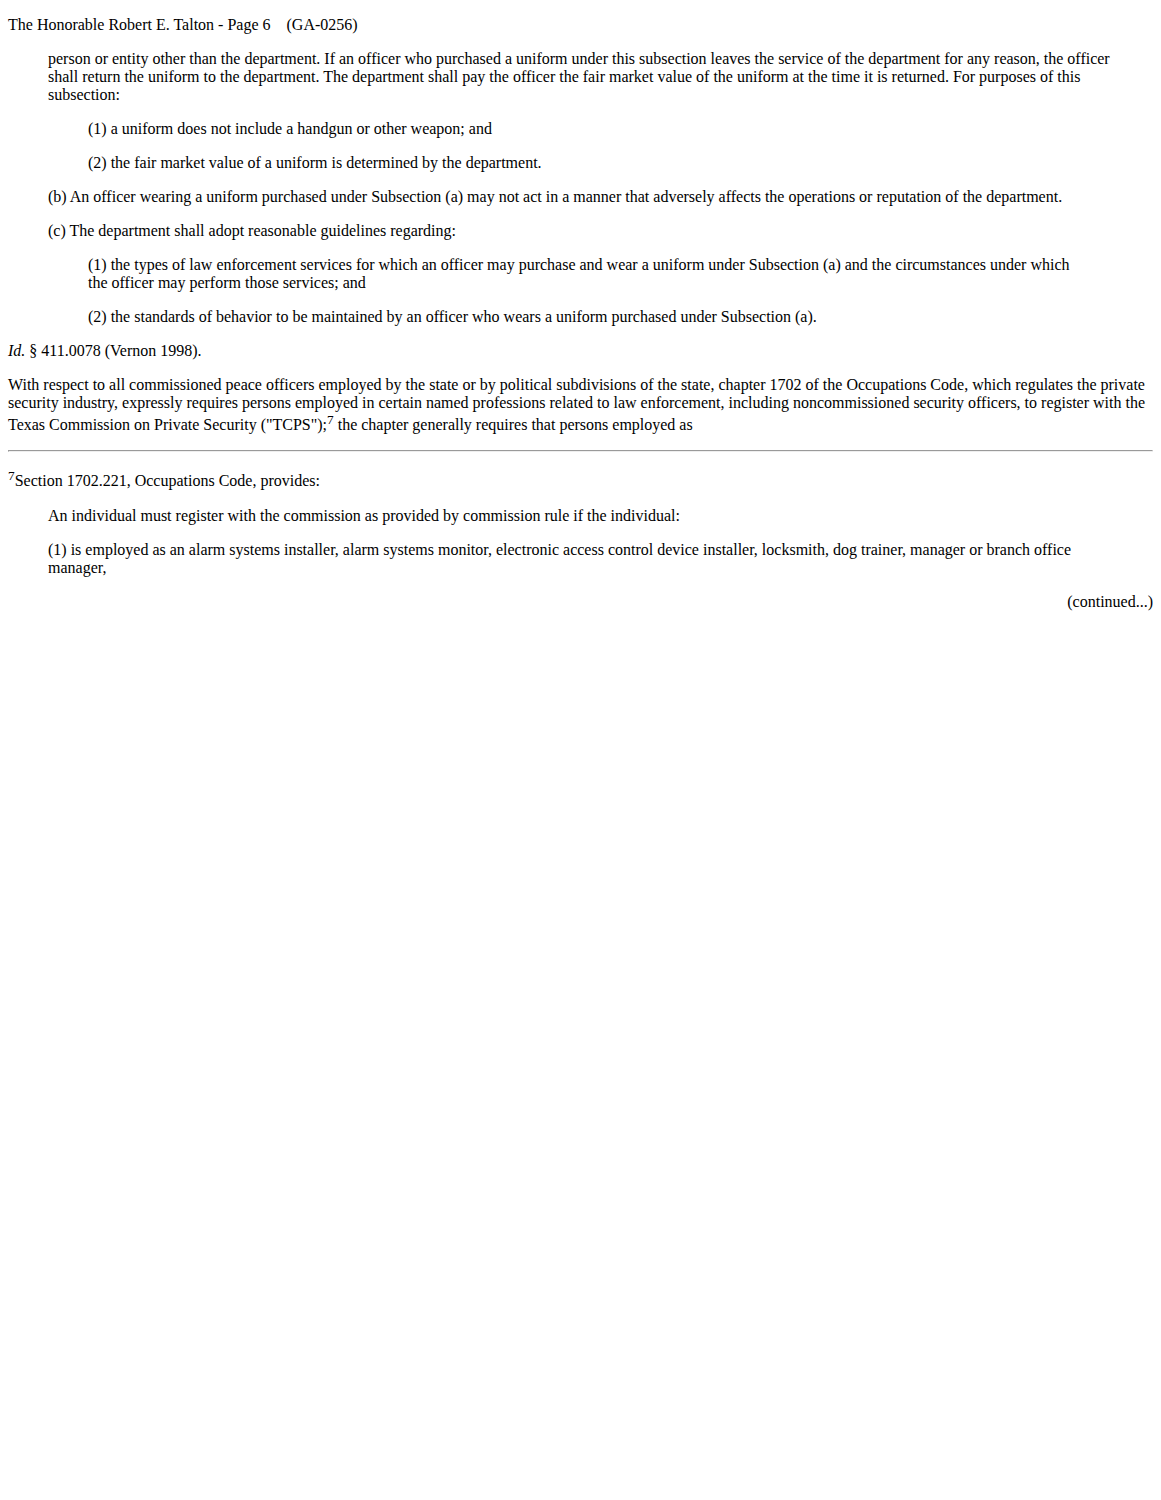The Honorable Robert E. Talton - Page 6 (GA-0256)
person or entity other than the department. If an officer who purchased a uniform under this subsection leaves the service of the department for any reason, the officer shall return the uniform to the department. The department shall pay the officer the fair market value of the uniform at the time it is returned. For purposes of this subsection:
(1) a uniform does not include a handgun or other weapon; and
(2) the fair market value of a uniform is determined by the department.
(b) An officer wearing a uniform purchased under Subsection (a) may not act in a manner that adversely affects the operations or reputation of the department.
(c) The department shall adopt reasonable guidelines regarding:
(1) the types of law enforcement services for which an officer may purchase and wear a uniform under Subsection (a) and the circumstances under which the officer may perform those services; and
(2) the standards of behavior to be maintained by an officer who wears a uniform purchased under Subsection (a).
Id. § 411.0078 (Vernon 1998).
With respect to all commissioned peace officers employed by the state or by political subdivisions of the state, chapter 1702 of the Occupations Code, which regulates the private security industry, expressly requires persons employed in certain named professions related to law enforcement, including noncommissioned security officers, to register with the Texas Commission on Private Security ("TCPS");7 the chapter generally requires that persons employed as
7Section 1702.221, Occupations Code, provides:
An individual must register with the commission as provided by commission rule if the individual:
(1) is employed as an alarm systems installer, alarm systems monitor, electronic access control device installer, locksmith, dog trainer, manager or branch office manager,
(continued...)